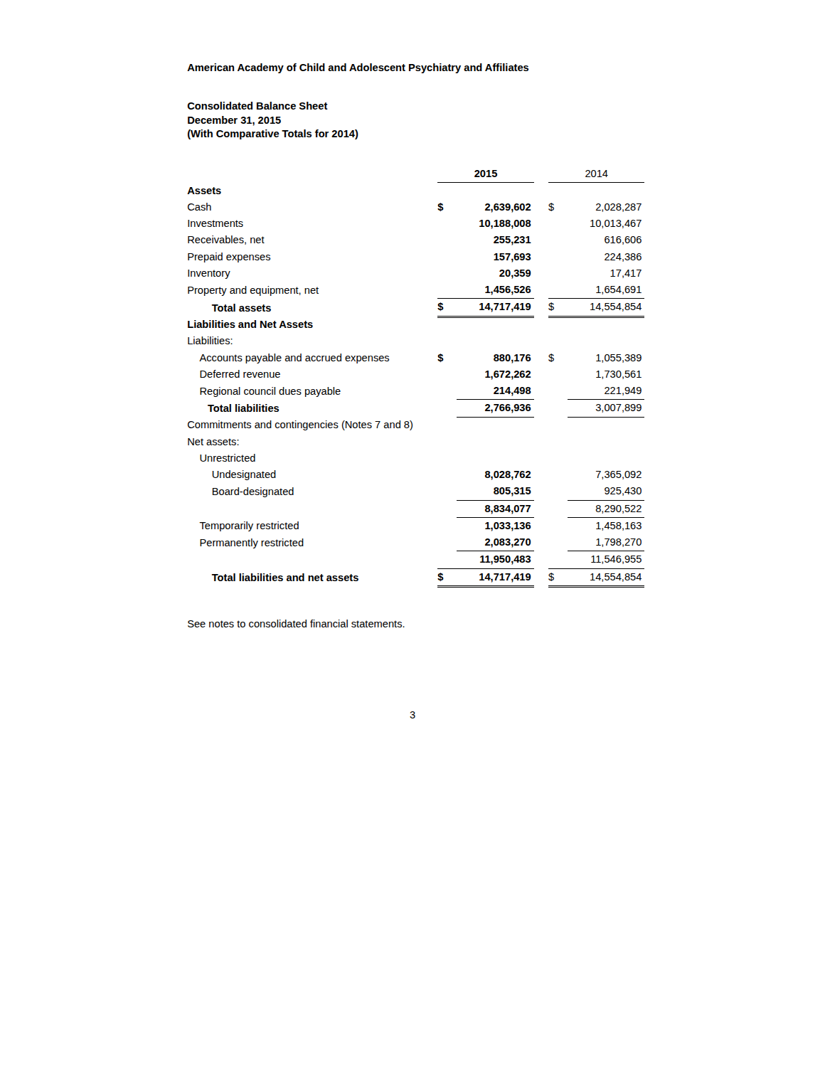American Academy of Child and Adolescent Psychiatry and Affiliates
Consolidated Balance Sheet
December 31, 2015
(With Comparative Totals for 2014)
| | 2015 | | 2014 |
| Assets | | | | | |
| Cash | $ | 2,639,602 | | $ | 2,028,287 |
| Investments | | 10,188,008 | | | 10,013,467 |
| Receivables, net | | 255,231 | | | 616,606 |
| Prepaid expenses | | 157,693 | | | 224,386 |
| Inventory | | 20,359 | | | 17,417 |
| Property and equipment, net | | 1,456,526 | | | 1,654,691 |
| Total assets | $ | 14,717,419 | | $ | 14,554,854 |
| Liabilities and Net Assets | | | | | |
| Liabilities: | | | | | |
| Accounts payable and accrued expenses | $ | 880,176 | | $ | 1,055,389 |
| Deferred revenue | | 1,672,262 | | | 1,730,561 |
| Regional council dues payable | | 214,498 | | | 221,949 |
| Total liabilities | | 2,766,936 | | | 3,007,899 |
| Commitments and contingencies (Notes 7 and 8) | | | | | |
| Net assets: | | | | | |
| Unrestricted | | | | | |
| Undesignated | | 8,028,762 | | | 7,365,092 |
| Board-designated | | 805,315 | | | 925,430 |
| | | 8,834,077 | | | 8,290,522 |
| Temporarily restricted | | 1,033,136 | | | 1,458,163 |
| Permanently restricted | | 2,083,270 | | | 1,798,270 |
| | | 11,950,483 | | | 11,546,955 |
| Total liabilities and net assets | $ | 14,717,419 | | $ | 14,554,854 |
See notes to consolidated financial statements.
3